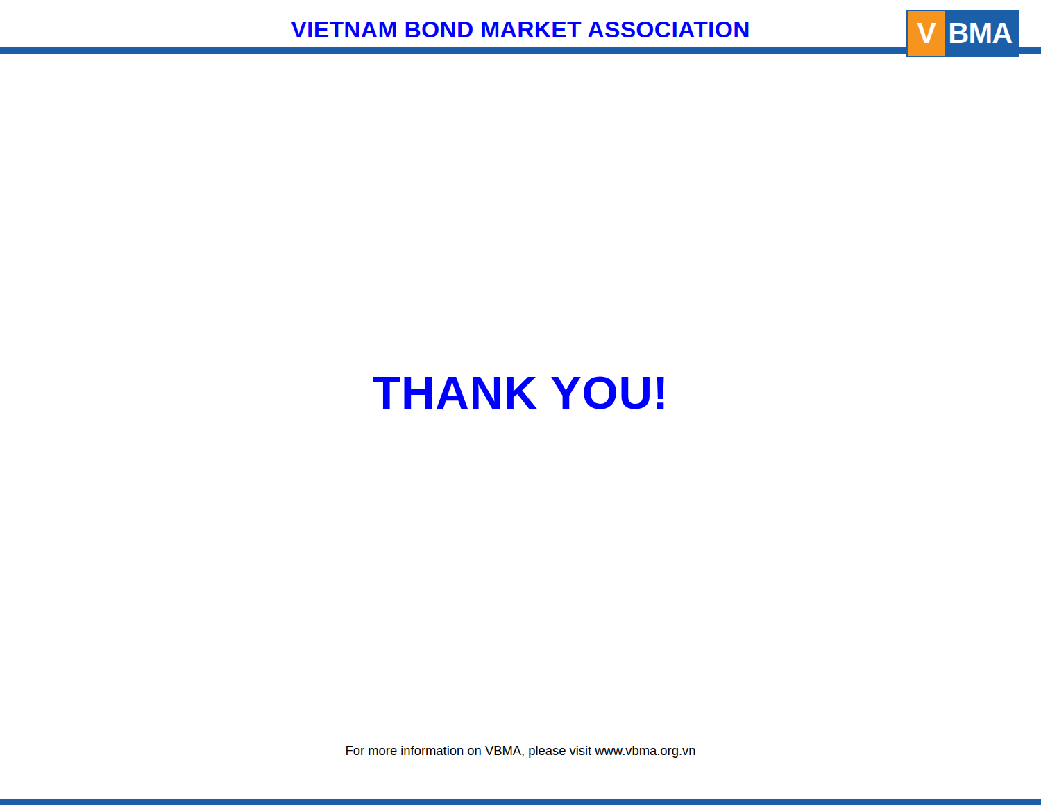VIETNAM BOND MARKET ASSOCIATION
VBMA
THANK YOU!
For more information on VBMA, please visit www.vbma.org.vn